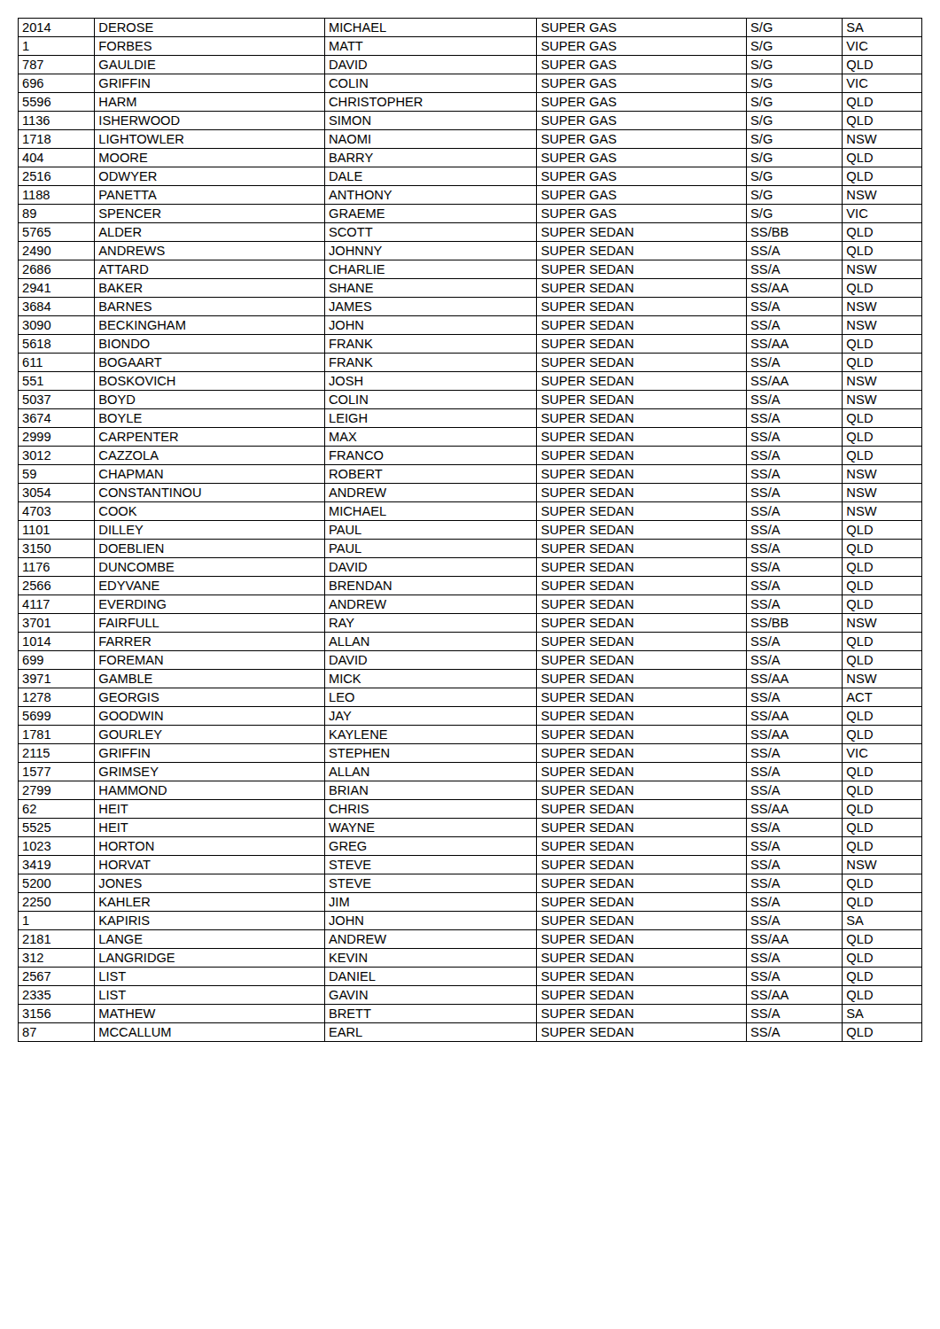| 2014 | DEROSE | MICHAEL | SUPER GAS | S/G | SA |
| 1 | FORBES | MATT | SUPER GAS | S/G | VIC |
| 787 | GAULDIE | DAVID | SUPER GAS | S/G | QLD |
| 696 | GRIFFIN | COLIN | SUPER GAS | S/G | VIC |
| 5596 | HARM | CHRISTOPHER | SUPER GAS | S/G | QLD |
| 1136 | ISHERWOOD | SIMON | SUPER GAS | S/G | QLD |
| 1718 | LIGHTOWLER | NAOMI | SUPER GAS | S/G | NSW |
| 404 | MOORE | BARRY | SUPER GAS | S/G | QLD |
| 2516 | ODWYER | DALE | SUPER GAS | S/G | QLD |
| 1188 | PANETTA | ANTHONY | SUPER GAS | S/G | NSW |
| 89 | SPENCER | GRAEME | SUPER GAS | S/G | VIC |
| 5765 | ALDER | SCOTT | SUPER SEDAN | SS/BB | QLD |
| 2490 | ANDREWS | JOHNNY | SUPER SEDAN | SS/A | QLD |
| 2686 | ATTARD | CHARLIE | SUPER SEDAN | SS/A | NSW |
| 2941 | BAKER | SHANE | SUPER SEDAN | SS/AA | QLD |
| 3684 | BARNES | JAMES | SUPER SEDAN | SS/A | NSW |
| 3090 | BECKINGHAM | JOHN | SUPER SEDAN | SS/A | NSW |
| 5618 | BIONDO | FRANK | SUPER SEDAN | SS/AA | QLD |
| 611 | BOGAART | FRANK | SUPER SEDAN | SS/A | QLD |
| 551 | BOSKOVICH | JOSH | SUPER SEDAN | SS/AA | NSW |
| 5037 | BOYD | COLIN | SUPER SEDAN | SS/A | NSW |
| 3674 | BOYLE | LEIGH | SUPER SEDAN | SS/A | QLD |
| 2999 | CARPENTER | MAX | SUPER SEDAN | SS/A | QLD |
| 3012 | CAZZOLA | FRANCO | SUPER SEDAN | SS/A | QLD |
| 59 | CHAPMAN | ROBERT | SUPER SEDAN | SS/A | NSW |
| 3054 | CONSTANTINOU | ANDREW | SUPER SEDAN | SS/A | NSW |
| 4703 | COOK | MICHAEL | SUPER SEDAN | SS/A | NSW |
| 1101 | DILLEY | PAUL | SUPER SEDAN | SS/A | QLD |
| 3150 | DOEBLIEN | PAUL | SUPER SEDAN | SS/A | QLD |
| 1176 | DUNCOMBE | DAVID | SUPER SEDAN | SS/A | QLD |
| 2566 | EDYVANE | BRENDAN | SUPER SEDAN | SS/A | QLD |
| 4117 | EVERDING | ANDREW | SUPER SEDAN | SS/A | QLD |
| 3701 | FAIRFULL | RAY | SUPER SEDAN | SS/BB | NSW |
| 1014 | FARRER | ALLAN | SUPER SEDAN | SS/A | QLD |
| 699 | FOREMAN | DAVID | SUPER SEDAN | SS/A | QLD |
| 3971 | GAMBLE | MICK | SUPER SEDAN | SS/AA | NSW |
| 1278 | GEORGIS | LEO | SUPER SEDAN | SS/A | ACT |
| 5699 | GOODWIN | JAY | SUPER SEDAN | SS/AA | QLD |
| 1781 | GOURLEY | KAYLENE | SUPER SEDAN | SS/AA | QLD |
| 2115 | GRIFFIN | STEPHEN | SUPER SEDAN | SS/A | VIC |
| 1577 | GRIMSEY | ALLAN | SUPER SEDAN | SS/A | QLD |
| 2799 | HAMMOND | BRIAN | SUPER SEDAN | SS/A | QLD |
| 62 | HEIT | CHRIS | SUPER SEDAN | SS/AA | QLD |
| 5525 | HEIT | WAYNE | SUPER SEDAN | SS/A | QLD |
| 1023 | HORTON | GREG | SUPER SEDAN | SS/A | QLD |
| 3419 | HORVAT | STEVE | SUPER SEDAN | SS/A | NSW |
| 5200 | JONES | STEVE | SUPER SEDAN | SS/A | QLD |
| 2250 | KAHLER | JIM | SUPER SEDAN | SS/A | QLD |
| 1 | KAPIRIS | JOHN | SUPER SEDAN | SS/A | SA |
| 2181 | LANGE | ANDREW | SUPER SEDAN | SS/AA | QLD |
| 312 | LANGRIDGE | KEVIN | SUPER SEDAN | SS/A | QLD |
| 2567 | LIST | DANIEL | SUPER SEDAN | SS/A | QLD |
| 2335 | LIST | GAVIN | SUPER SEDAN | SS/AA | QLD |
| 3156 | MATHEW | BRETT | SUPER SEDAN | SS/A | SA |
| 87 | MCCALLUM | EARL | SUPER SEDAN | SS/A | QLD |